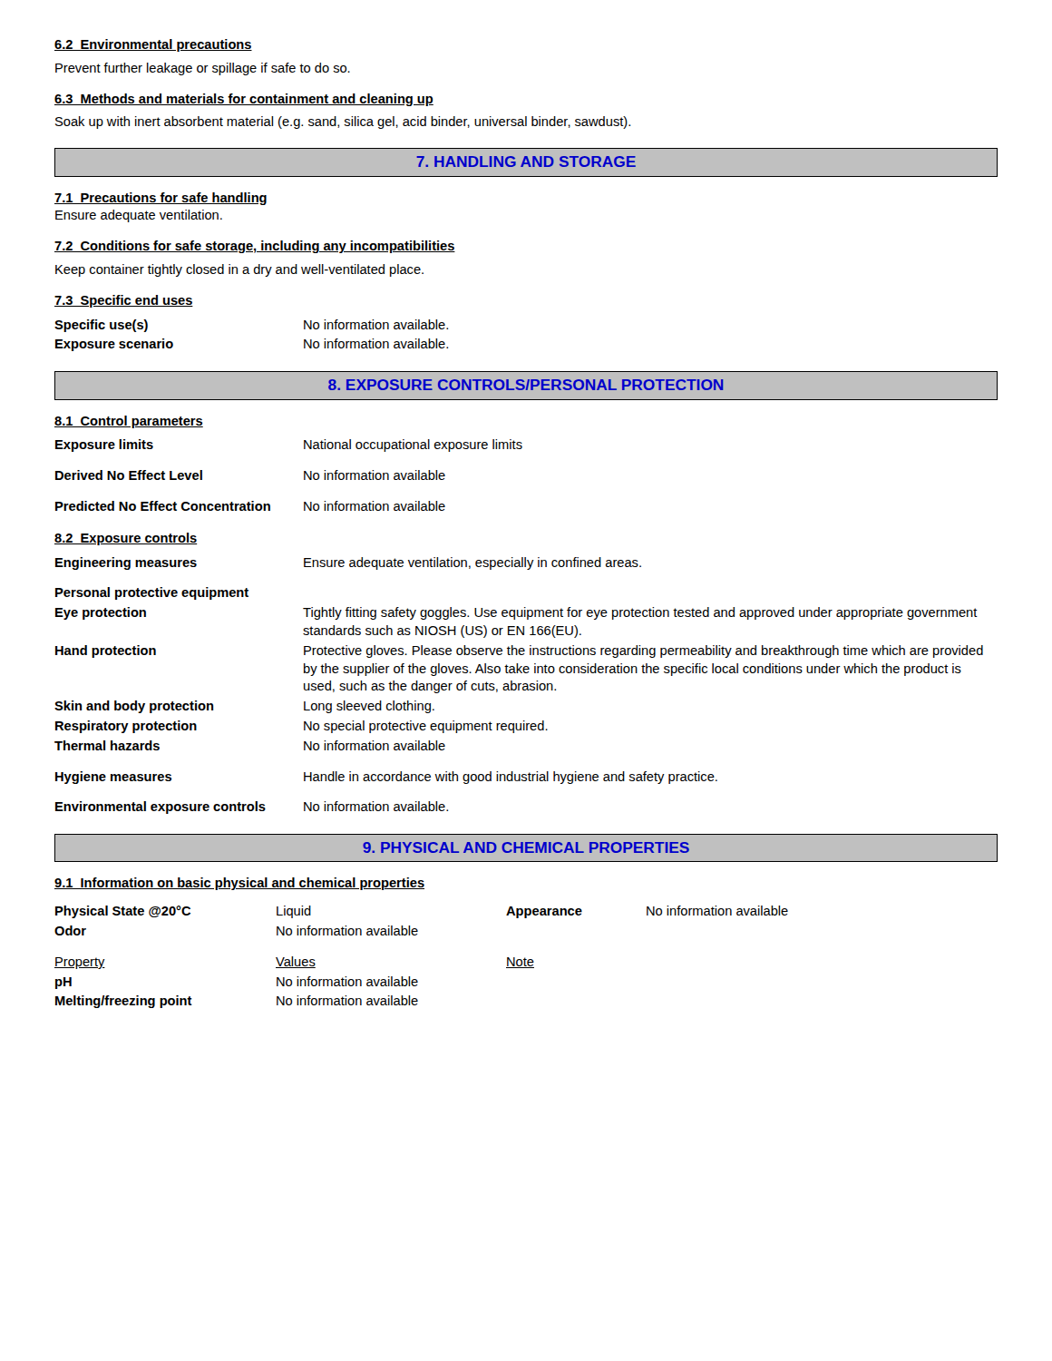6.2 Environmental precautions
Prevent further leakage or spillage if safe to do so.
6.3 Methods and materials for containment and cleaning up
Soak up with inert absorbent material (e.g. sand, silica gel, acid binder, universal binder, sawdust).
7. HANDLING AND STORAGE
7.1 Precautions for safe handling
Ensure adequate ventilation.
7.2 Conditions for safe storage, including any incompatibilities
Keep container tightly closed in a dry and well-ventilated place.
7.3 Specific end uses
| Specific use(s) | No information available. |
| Exposure scenario | No information available. |
8. EXPOSURE CONTROLS/PERSONAL PROTECTION
8.1 Control parameters
| Exposure limits | National occupational exposure limits |
| Derived No Effect Level | No information available |
| Predicted No Effect Concentration | No information available |
8.2 Exposure controls
| Engineering measures | Ensure adequate ventilation, especially in confined areas. |
| Personal protective equipment | |
| Eye protection | Tightly fitting safety goggles. Use equipment for eye protection tested and approved under appropriate government standards such as NIOSH (US) or EN 166(EU). |
| Hand protection | Protective gloves. Please observe the instructions regarding permeability and breakthrough time which are provided by the supplier of the gloves. Also take into consideration the specific local conditions under which the product is used, such as the danger of cuts, abrasion. |
| Skin and body protection | Long sleeved clothing. |
| Respiratory protection | No special protective equipment required. |
| Thermal hazards | No information available |
| Hygiene measures | Handle in accordance with good industrial hygiene and safety practice. |
| Environmental exposure controls | No information available. |
9. PHYSICAL AND CHEMICAL PROPERTIES
9.1 Information on basic physical and chemical properties
| Physical State @20°C | Liquid | Appearance | No information available |
| Odor | No information available | | |
| Property | Values | Note | |
| pH | No information available | | |
| Melting/freezing point | No information available | | |